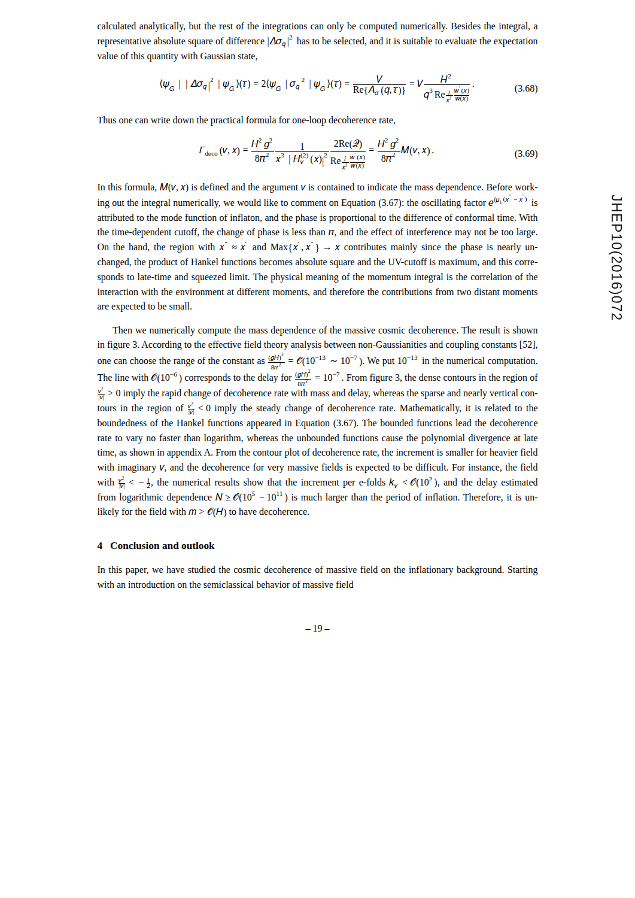JHEP10(2016)072
calculated analytically, but the rest of the integrations can only be computed numerically. Besides the integral, a representative absolute square of difference |Δσq|2 has to be selected, and it is suitable to evaluate the expectation value of this quantity with Gaussian state,
⟨ψG||Δσq|2|ψG⟩(τ) = 2⟨ψG|σq2|ψG⟩(τ) = VRe{Aσ(q,τ)} = V H2 q3Reix2w′(x)w(x) . (3.68)
Thus one can write down the practical formula for one-loop decoherence rate,
Γdeco(ν,x) = H2g28π2 1x3|Hν(2)(x)|2 2Re(𝒬)Reix2w′(x)w(x) = H2g28π2 M(ν,x). (3.69)
In this formula, M(ν,x) is defined and the argument ν is contained to indicate the mass dependence. Before working out the integral numerically, we would like to comment on Equation (3.67): the oscillating factor eiμ1(x″−x′) is attributed to the mode function of inflaton, and the phase is proportional to the difference of conformal time. With the time-dependent cutoff, the change of phase is less than π, and the effect of interference may not be too large. On the hand, the region with x″≈x′ and Max{x′,x″}→x contributes mainly since the phase is nearly unchanged, the product of Hankel functions becomes absolute square and the UV-cutoff is maximum, and this corresponds to late-time and squeezed limit. The physical meaning of the momentum integral is the correlation of the interaction with the environment at different moments, and therefore the contributions from two distant moments are expected to be small.
Then we numerically compute the mass dependence of the massive cosmic decoherence. The result is shown in figure 3. According to the effective field theory analysis between non-Gaussianities and coupling constants [52], one can choose the range of the constant as (gH)28π2=𝒪(10−13∼10−7). We put 10−13 in the numerical computation. The line with 𝒪(10−6) corresponds to the delay for (gH)28π2=10−7. From figure 3, the dense contours in the region of ν2|ν|>0 imply the rapid change of decoherence rate with mass and delay, whereas the sparse and nearly vertical contours in the region of ν2|ν|<0 imply the steady change of decoherence rate. Mathematically, it is related to the boundedness of the Hankel functions appeared in Equation (3.67). The bounded functions lead the decoherence rate to vary no faster than logarithm, whereas the unbounded functions cause the polynomial divergence at late time, as shown in appendix A. From the contour plot of decoherence rate, the increment is smaller for heavier field with imaginary ν, and the decoherence for very massive fields is expected to be difficult. For instance, the field with ν2|ν|<−12, the numerical results show that the increment per e-folds kν<𝒪(102), and the delay estimated from logarithmic dependence N≥𝒪(105−1011) is much larger than the period of inflation. Therefore, it is unlikely for the field with m>𝒪(H) to have decoherence.
4 Conclusion and outlook
In this paper, we have studied the cosmic decoherence of massive field on the inflationary background. Starting with an introduction on the semiclassical behavior of massive field
– 19 –